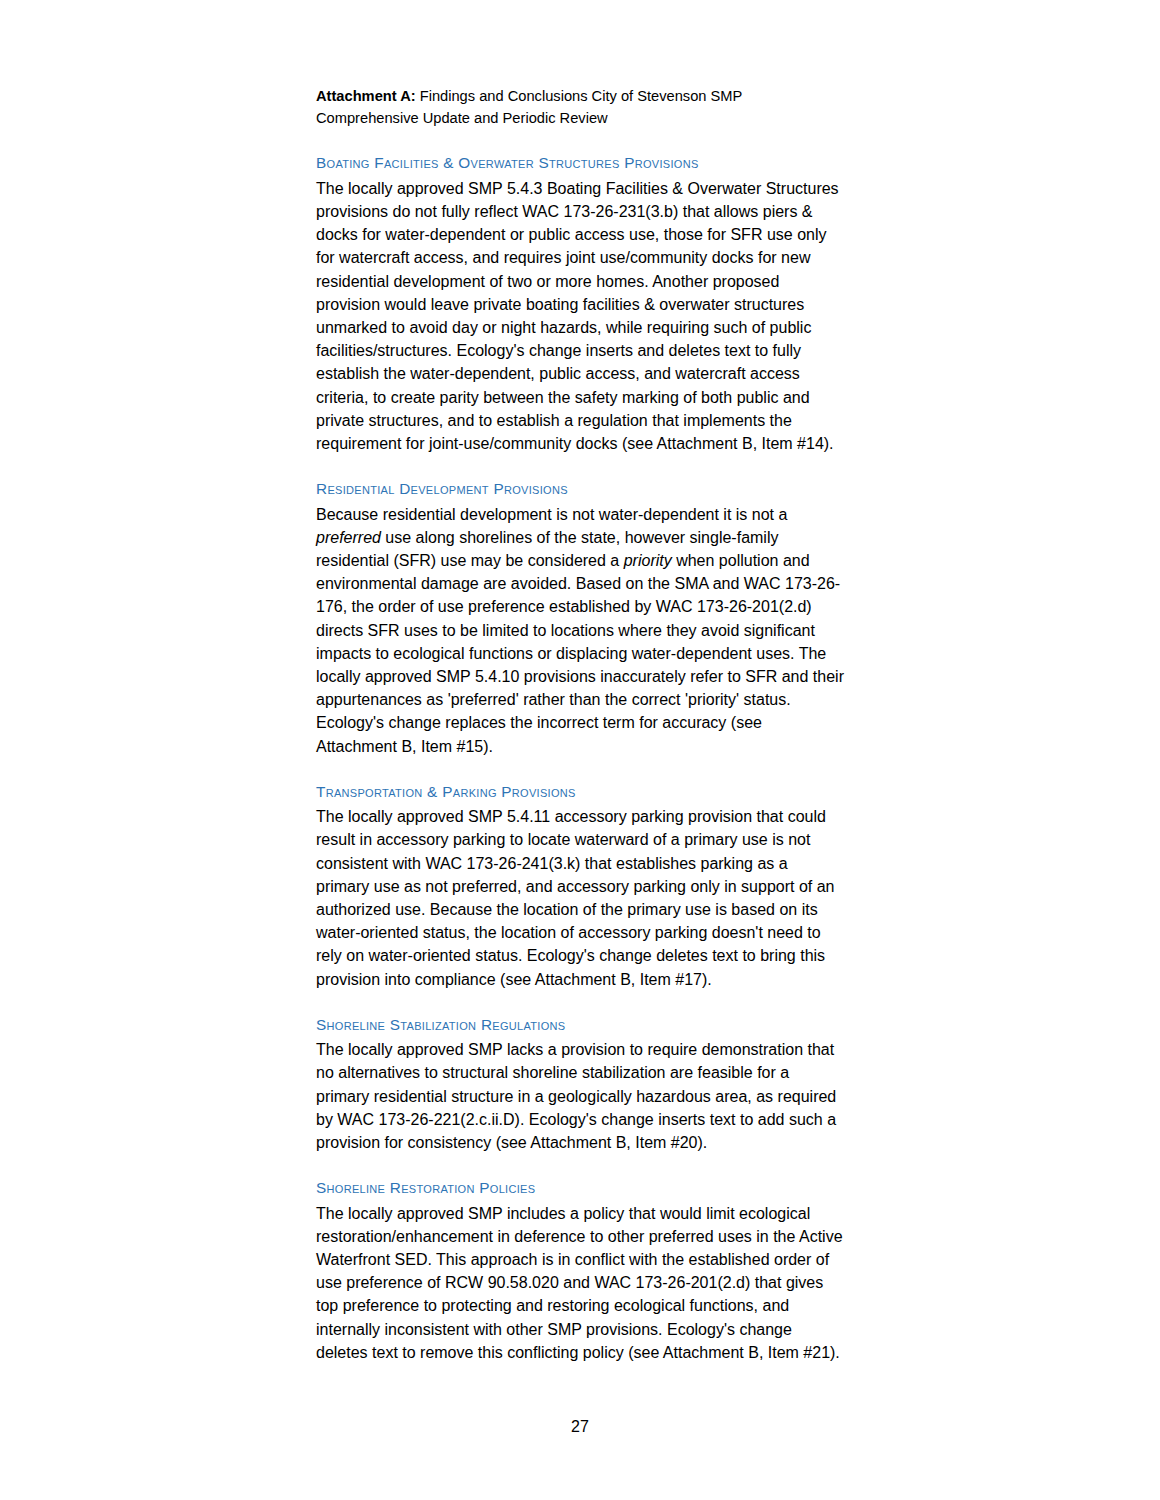Attachment A: Findings and Conclusions City of Stevenson SMP Comprehensive Update and Periodic Review
Boating Facilities & Overwater Structures Provisions
The locally approved SMP 5.4.3 Boating Facilities & Overwater Structures provisions do not fully reflect WAC 173-26-231(3.b) that allows piers & docks for water-dependent or public access use, those for SFR use only for watercraft access, and requires joint use/community docks for new residential development of two or more homes. Another proposed provision would leave private boating facilities & overwater structures unmarked to avoid day or night hazards, while requiring such of public facilities/structures. Ecology's change inserts and deletes text to fully establish the water-dependent, public access, and watercraft access criteria, to create parity between the safety marking of both public and private structures, and to establish a regulation that implements the requirement for joint-use/community docks (see Attachment B, Item #14).
Residential Development Provisions
Because residential development is not water-dependent it is not a preferred use along shorelines of the state, however single-family residential (SFR) use may be considered a priority when pollution and environmental damage are avoided. Based on the SMA and WAC 173-26-176, the order of use preference established by WAC 173-26-201(2.d) directs SFR uses to be limited to locations where they avoid significant impacts to ecological functions or displacing water-dependent uses. The locally approved SMP 5.4.10 provisions inaccurately refer to SFR and their appurtenances as 'preferred' rather than the correct 'priority' status. Ecology's change replaces the incorrect term for accuracy (see Attachment B, Item #15).
Transportation & Parking Provisions
The locally approved SMP 5.4.11 accessory parking provision that could result in accessory parking to locate waterward of a primary use is not consistent with WAC 173-26-241(3.k) that establishes parking as a primary use as not preferred, and accessory parking only in support of an authorized use. Because the location of the primary use is based on its water-oriented status, the location of accessory parking doesn't need to rely on water-oriented status. Ecology's change deletes text to bring this provision into compliance (see Attachment B, Item #17).
Shoreline Stabilization Regulations
The locally approved SMP lacks a provision to require demonstration that no alternatives to structural shoreline stabilization are feasible for a primary residential structure in a geologically hazardous area, as required by WAC 173-26-221(2.c.ii.D). Ecology's change inserts text to add such a provision for consistency (see Attachment B, Item #20).
Shoreline Restoration Policies
The locally approved SMP includes a policy that would limit ecological restoration/enhancement in deference to other preferred uses in the Active Waterfront SED. This approach is in conflict with the established order of use preference of RCW 90.58.020 and WAC 173-26-201(2.d) that gives top preference to protecting and restoring ecological functions, and internally inconsistent with other SMP provisions. Ecology's change deletes text to remove this conflicting policy (see Attachment B, Item #21).
27